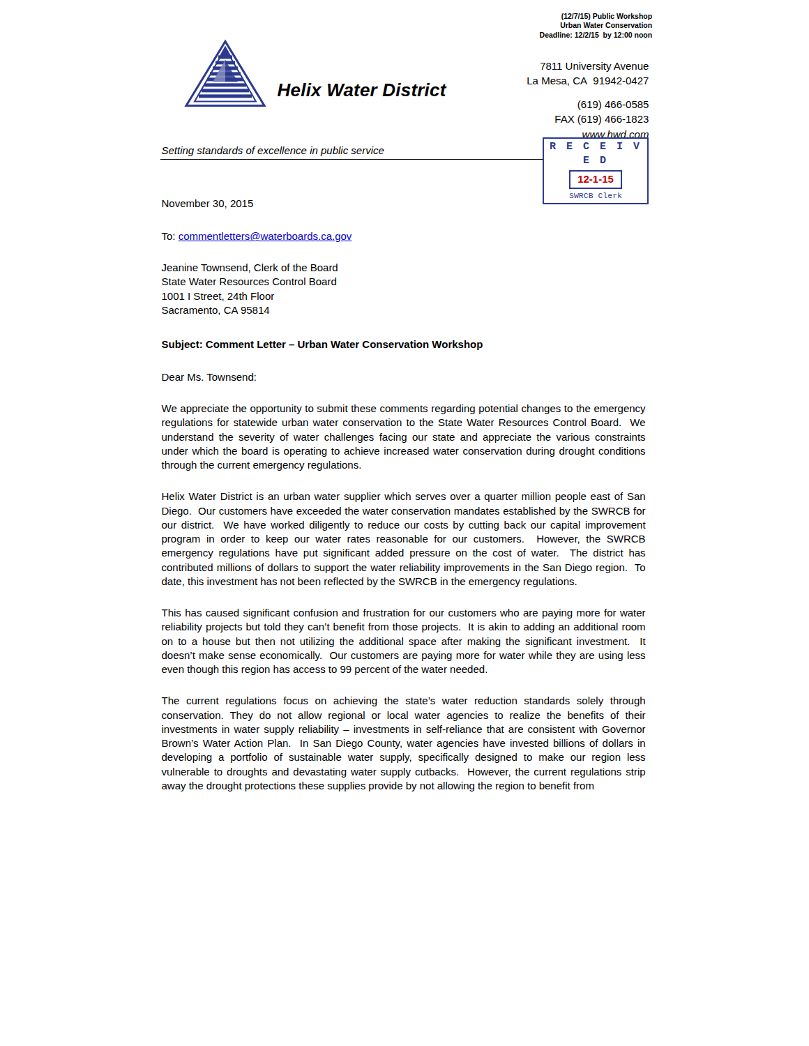(12/7/15) Public Workshop
Urban Water Conservation
Deadline: 12/2/15 by 12:00 noon
Helix Water District
7811 University Avenue
La Mesa, CA 91942-0427
(619) 466-0585
FAX (619) 466-1823
www.hwd.com
Setting standards of excellence in public service
R E C E I V E D
12-1-15
SWRCB Clerk
November 30, 2015
To: commentletters@waterboards.ca.gov
Jeanine Townsend, Clerk of the Board
State Water Resources Control Board
1001 I Street, 24th Floor
Sacramento, CA 95814
Subject: Comment Letter – Urban Water Conservation Workshop
Dear Ms. Townsend:
We appreciate the opportunity to submit these comments regarding potential changes to the emergency regulations for statewide urban water conservation to the State Water Resources Control Board. We understand the severity of water challenges facing our state and appreciate the various constraints under which the board is operating to achieve increased water conservation during drought conditions through the current emergency regulations.
Helix Water District is an urban water supplier which serves over a quarter million people east of San Diego. Our customers have exceeded the water conservation mandates established by the SWRCB for our district. We have worked diligently to reduce our costs by cutting back our capital improvement program in order to keep our water rates reasonable for our customers. However, the SWRCB emergency regulations have put significant added pressure on the cost of water. The district has contributed millions of dollars to support the water reliability improvements in the San Diego region. To date, this investment has not been reflected by the SWRCB in the emergency regulations.
This has caused significant confusion and frustration for our customers who are paying more for water reliability projects but told they can’t benefit from those projects. It is akin to adding an additional room on to a house but then not utilizing the additional space after making the significant investment. It doesn’t make sense economically. Our customers are paying more for water while they are using less even though this region has access to 99 percent of the water needed.
The current regulations focus on achieving the state’s water reduction standards solely through conservation. They do not allow regional or local water agencies to realize the benefits of their investments in water supply reliability – investments in self-reliance that are consistent with Governor Brown’s Water Action Plan. In San Diego County, water agencies have invested billions of dollars in developing a portfolio of sustainable water supply, specifically designed to make our region less vulnerable to droughts and devastating water supply cutbacks. However, the current regulations strip away the drought protections these supplies provide by not allowing the region to benefit from